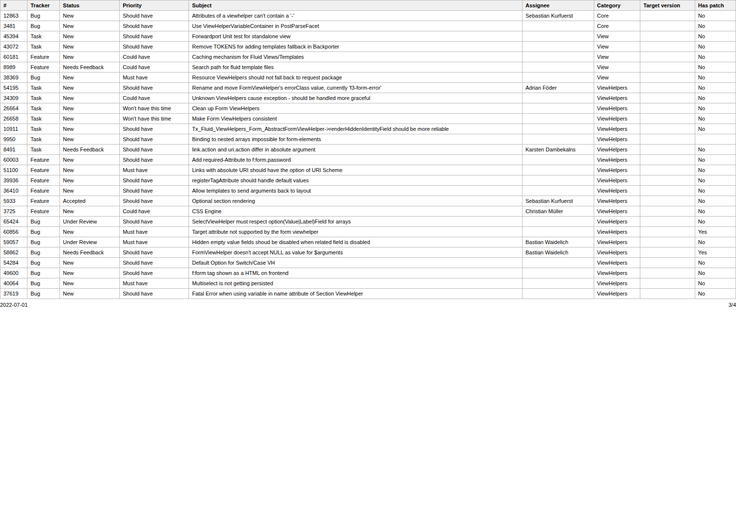| # | Tracker | Status | Priority | Subject | Assignee | Category | Target version | Has patch |
| --- | --- | --- | --- | --- | --- | --- | --- | --- |
| 12863 | Bug | New | Should have | Attributes of a viewhelper can't contain a '-' | Sebastian Kurfuerst | Core | | No |
| 3481 | Bug | New | Should have | Use ViewHelperVariableContainer in PostParseFacet | | Core | | No |
| 45394 | Task | New | Should have | Forwardport Unit test for standalone view | | View | | No |
| 43072 | Task | New | Should have | Remove TOKENS for adding templates fallback in Backporter | | View | | No |
| 60181 | Feature | New | Could have | Caching mechanism for Fluid Views/Templates | | View | | No |
| 8989 | Feature | Needs Feedback | Could have | Search path for fluid template files | | View | | No |
| 38369 | Bug | New | Must have | Resource ViewHelpers should not fall back to request package | | View | | No |
| 54195 | Task | New | Should have | Rename and move FormViewHelper's errorClass value, currently 'f3-form-error' | Adrian Föder | ViewHelpers | | No |
| 34309 | Task | New | Could have | Unknown ViewHelpers cause exception - should be handled more graceful | | ViewHelpers | | No |
| 26664 | Task | New | Won't have this time | Clean up Form ViewHelpers | | ViewHelpers | | No |
| 26658 | Task | New | Won't have this time | Make Form ViewHelpers consistent | | ViewHelpers | | No |
| 10911 | Task | New | Should have | Tx_Fluid_ViewHelpers_Form_AbstractFormViewHelper->renderHiddenIdentityField should be more reliable | | ViewHelpers | | No |
| 9950 | Task | New | Should have | Binding to nested arrays impossible for form-elements | | ViewHelpers | | |
| 8491 | Task | Needs Feedback | Should have | link.action and uri.action differ in absolute argument | Karsten Dambekalns | ViewHelpers | | No |
| 60003 | Feature | New | Should have | Add required-Attribute to f:form.password | | ViewHelpers | | No |
| 51100 | Feature | New | Must have | Links with absolute URI should have the option of URI Scheme | | ViewHelpers | | No |
| 39936 | Feature | New | Should have | registerTagAttribute should handle default values | | ViewHelpers | | No |
| 36410 | Feature | New | Should have | Allow templates to send arguments back to layout | | ViewHelpers | | No |
| 5933 | Feature | Accepted | Should have | Optional section rendering | Sebastian Kurfuerst | ViewHelpers | | No |
| 3725 | Feature | New | Could have | CSS Engine | Christian Müller | ViewHelpers | | No |
| 65424 | Bug | Under Review | Should have | SelectViewHelper must respect option(Value/Label)Field for arrays | | ViewHelpers | | No |
| 60856 | Bug | New | Must have | Target attribute not supported by the form viewhelper | | ViewHelpers | | Yes |
| 59057 | Bug | Under Review | Must have | Hidden empty value fields shoud be disabled when related field is disabled | Bastian Waidelich | ViewHelpers | | No |
| 58862 | Bug | Needs Feedback | Should have | FormViewHelper doesn't accept NULL as value for $arguments | Bastian Waidelich | ViewHelpers | | Yes |
| 54284 | Bug | New | Should have | Default Option for Switch/Case VH | | ViewHelpers | | No |
| 49600 | Bug | New | Should have | f:form tag shown as a HTML on frontend | | ViewHelpers | | No |
| 40064 | Bug | New | Must have | Multiselect is not getting persisted | | ViewHelpers | | No |
| 37619 | Bug | New | Should have | Fatal Error when using variable in name attribute of Section ViewHelper | | ViewHelpers | | No |
2022-07-01 3/4